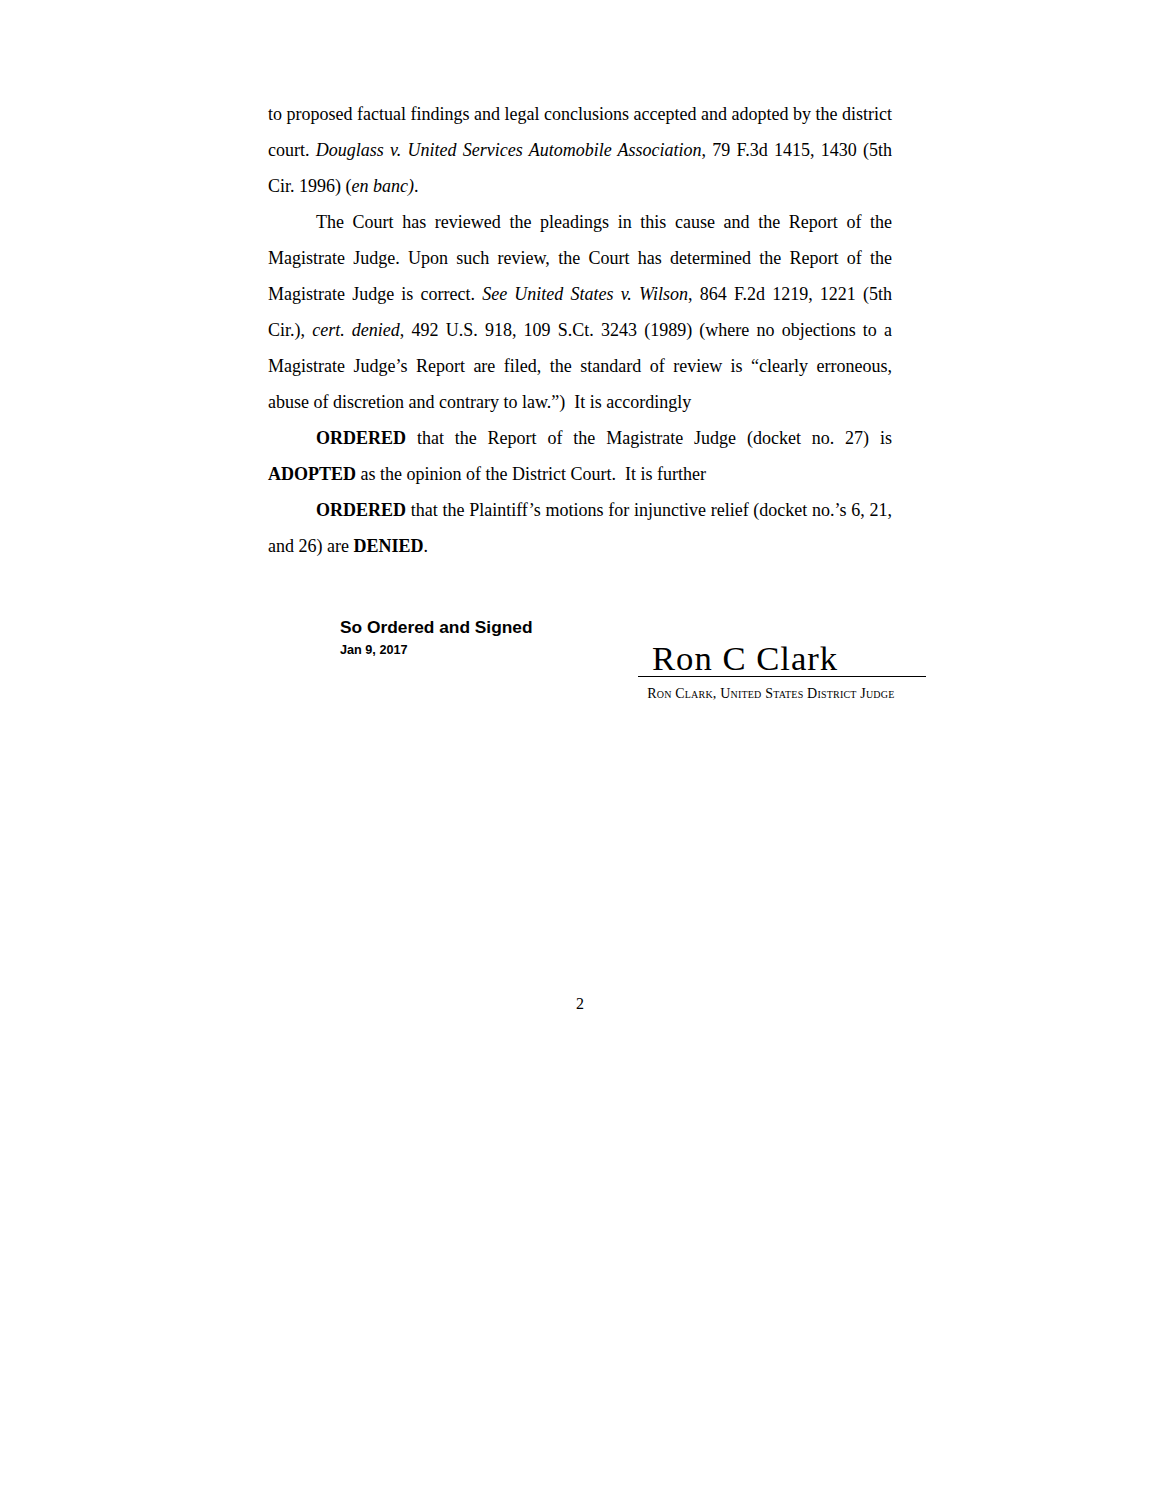to proposed factual findings and legal conclusions accepted and adopted by the district court. Douglass v. United Services Automobile Association, 79 F.3d 1415, 1430 (5th Cir. 1996) (en banc).
The Court has reviewed the pleadings in this cause and the Report of the Magistrate Judge. Upon such review, the Court has determined the Report of the Magistrate Judge is correct. See United States v. Wilson, 864 F.2d 1219, 1221 (5th Cir.), cert. denied, 492 U.S. 918, 109 S.Ct. 3243 (1989) (where no objections to a Magistrate Judge’s Report are filed, the standard of review is “clearly erroneous, abuse of discretion and contrary to law.”) It is accordingly
ORDERED that the Report of the Magistrate Judge (docket no. 27) is ADOPTED as the opinion of the District Court. It is further
ORDERED that the Plaintiff’s motions for injunctive relief (docket no.’s 6, 21, and 26) are DENIED.
So Ordered and Signed
Jan 9, 2017
Ron C Clark
Ron Clark, United States District Judge
2